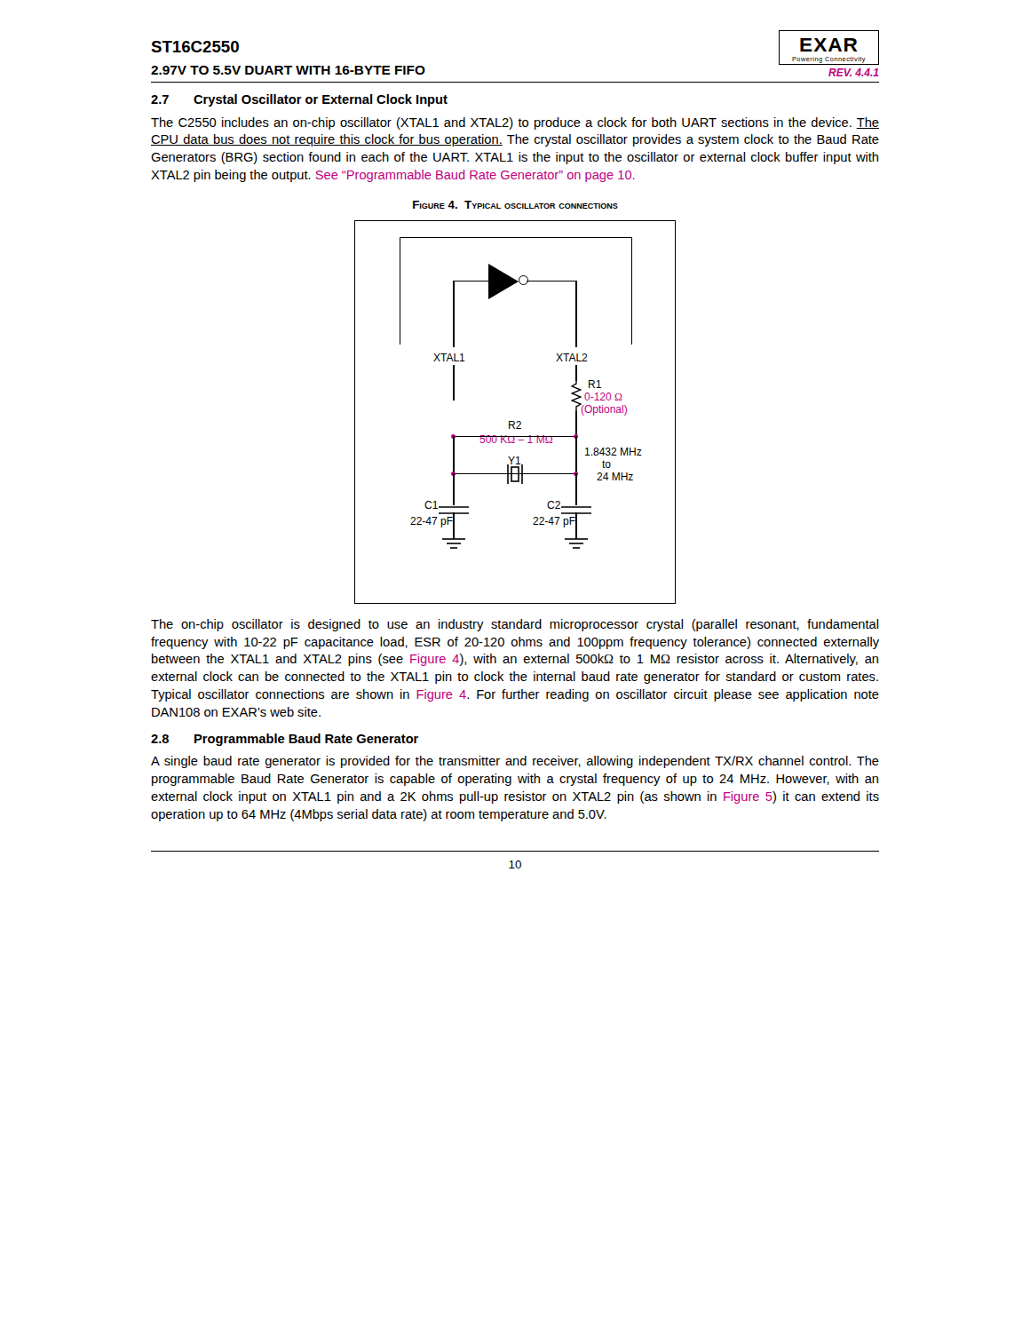ST16C2550
EXAR
Powering Connectivity
2.97V TO 5.5V DUART WITH 16-BYTE FIFO REV. 4.4.1
2.7 Crystal Oscillator or External Clock Input
The C2550 includes an on-chip oscillator (XTAL1 and XTAL2) to produce a clock for both UART sections in the device. The CPU data bus does not require this clock for bus operation. The crystal oscillator provides a system clock to the Baud Rate Generators (BRG) section found in each of the UART. XTAL1 is the input to the oscillator or external clock buffer input with XTAL2 pin being the output. See “Programmable Baud Rate Generator” on page 10.
Figure 4. Typical oscillator connections
XTAL1
XTAL2
R1
0-120 Ω
(Optional)
R2
500 KΩ – 1 MΩ
Y1
1.8432 MHz
to
24 MHz
C1
22-47 pF
C2
22-47 pF
The on-chip oscillator is designed to use an industry standard microprocessor crystal (parallel resonant, fundamental frequency with 10-22 pF capacitance load, ESR of 20-120 ohms and 100ppm frequency tolerance) connected externally between the XTAL1 and XTAL2 pins (see Figure 4), with an external 500kΩ to 1 MΩ resistor across it. Alternatively, an external clock can be connected to the XTAL1 pin to clock the internal baud rate generator for standard or custom rates. Typical oscillator connections are shown in Figure 4. For further reading on oscillator circuit please see application note DAN108 on EXAR’s web site.
2.8 Programmable Baud Rate Generator
A single baud rate generator is provided for the transmitter and receiver, allowing independent TX/RX channel control. The programmable Baud Rate Generator is capable of operating with a crystal frequency of up to 24 MHz. However, with an external clock input on XTAL1 pin and a 2K ohms pull-up resistor on XTAL2 pin (as shown in Figure 5) it can extend its operation up to 64 MHz (4Mbps serial data rate) at room temperature and 5.0V.
10